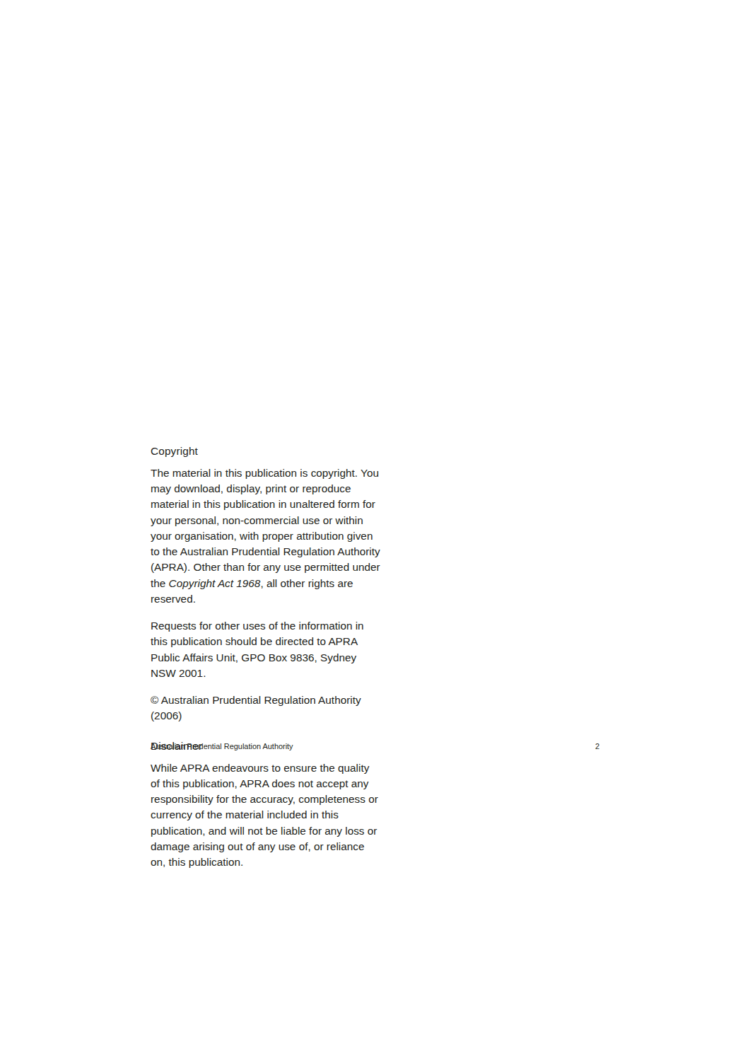Copyright
The material in this publication is copyright. You may download, display, print or reproduce material in this publication in unaltered form for your personal, non-commercial use or within your organisation, with proper attribution given to the Australian Prudential Regulation Authority (APRA). Other than for any use permitted under the Copyright Act 1968, all other rights are reserved.
Requests for other uses of the information in this publication should be directed to APRA Public Affairs Unit, GPO Box 9836, Sydney NSW 2001.
© Australian Prudential Regulation Authority (2006)
Disclaimer
While APRA endeavours to ensure the quality of this publication, APRA does not accept any responsibility for the accuracy, completeness or currency of the material included in this publication, and will not be liable for any loss or damage arising out of any use of, or reliance on, this publication.
Australian Prudential Regulation Authority 2